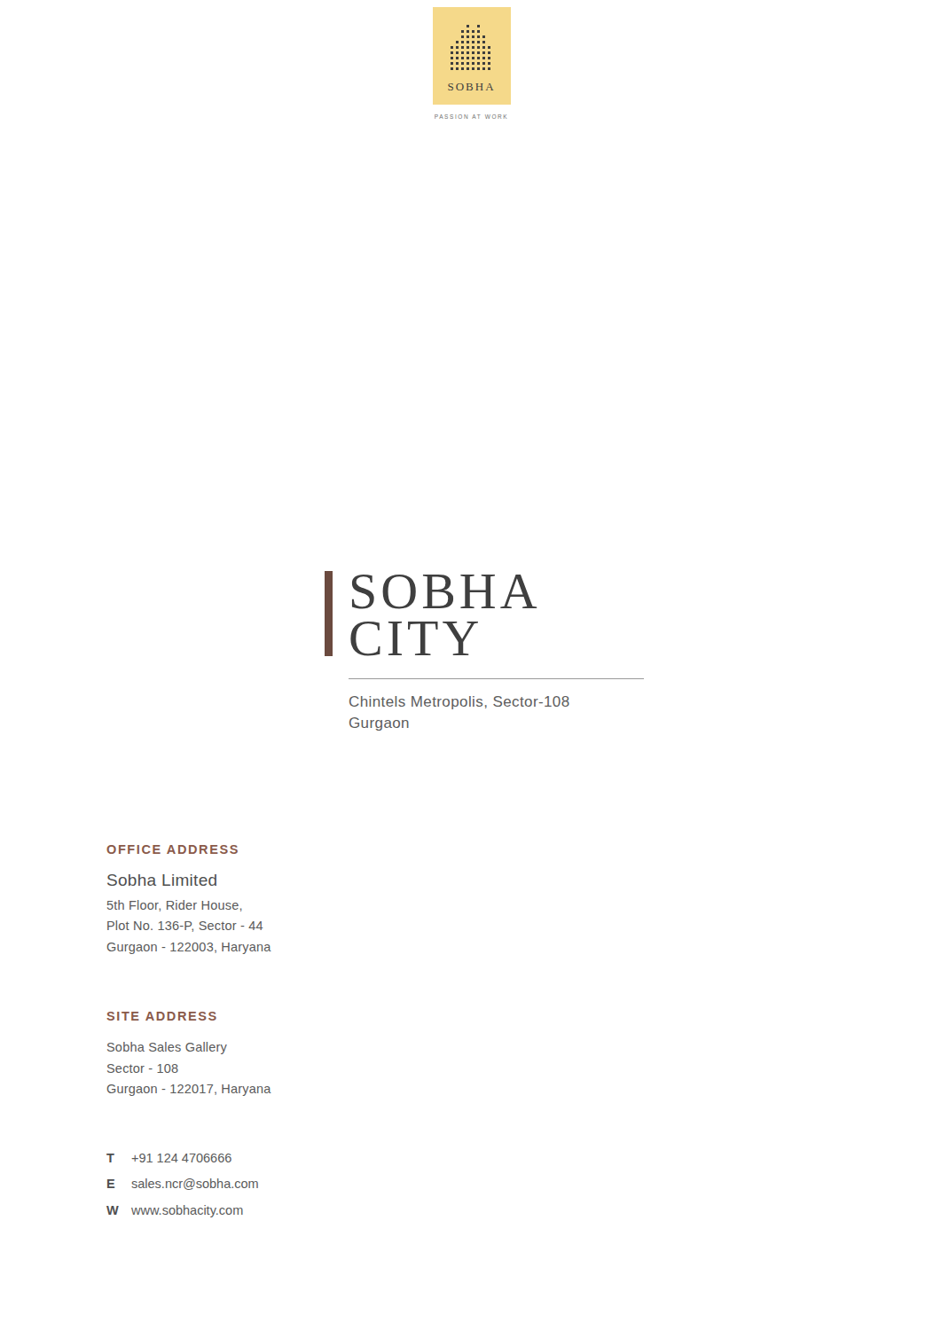SOBHA
PASSION AT WORK
SOBHA
CITY
Chintels Metropolis, Sector-108
Gurgaon
Office Address
Sobha Limited
5th Floor, Rider House,
Plot No. 136-P, Sector - 44
Gurgaon - 122003, Haryana
Site Address
Sobha Sales Gallery
Sector - 108
Gurgaon - 122017, Haryana
T
+91 124 4706666
E
sales.ncr@sobha.com
W
www.sobhacity.com